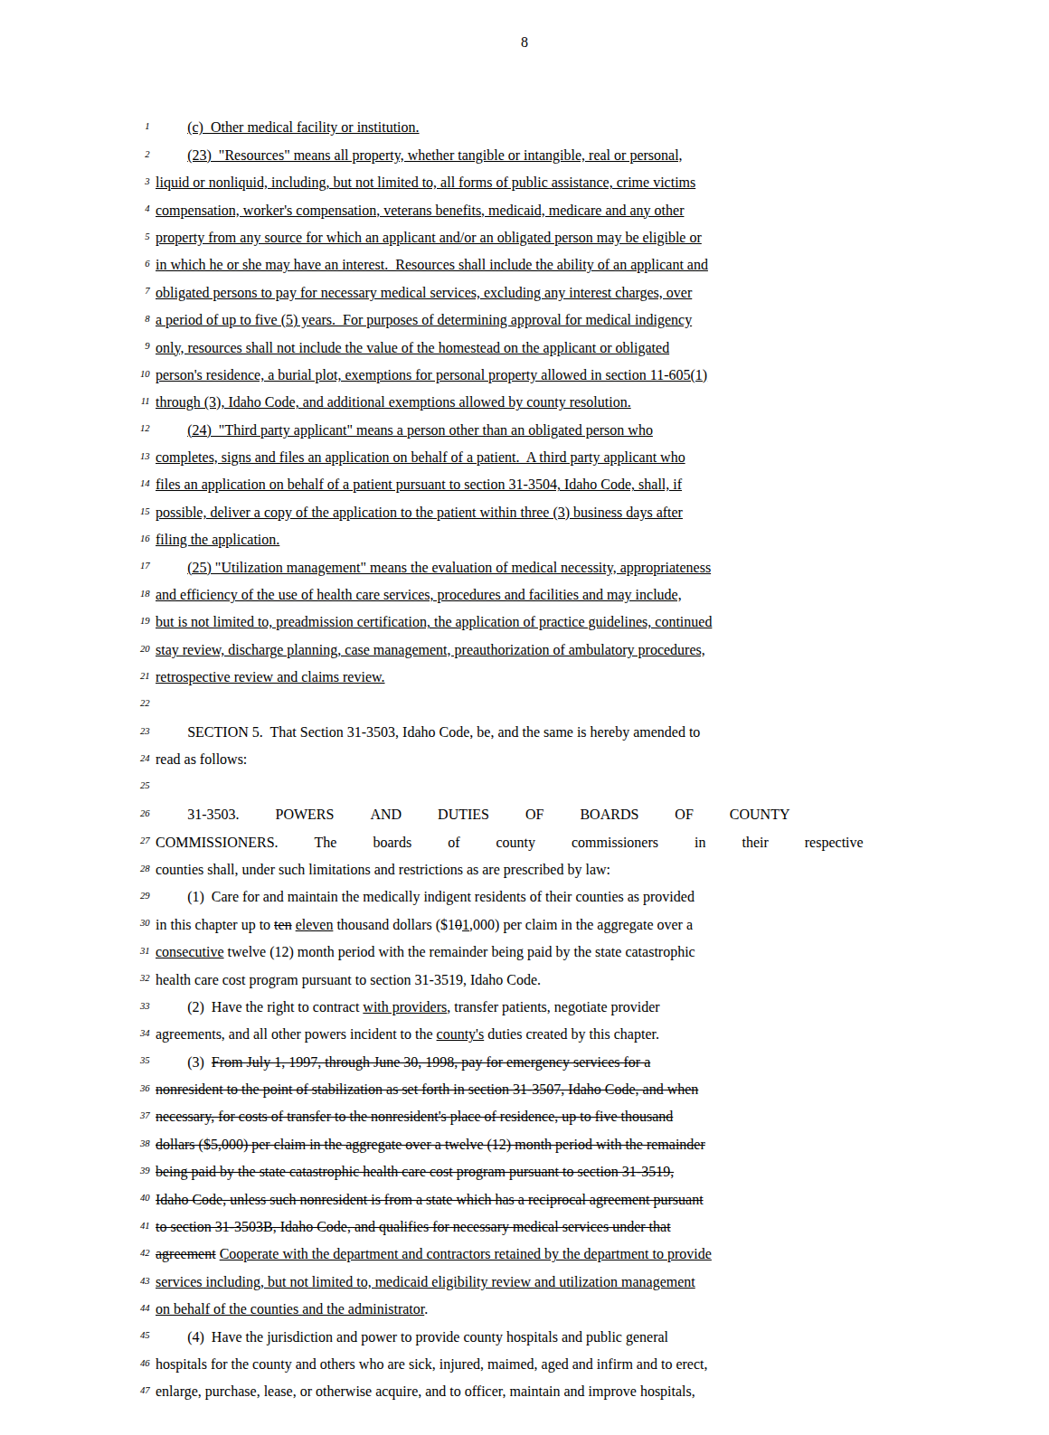8
(c) Other medical facility or institution.
(23) "Resources" means all property, whether tangible or intangible, real or personal,
liquid or nonliquid, including, but not limited to, all forms of public assistance, crime victims
compensation, worker's compensation, veterans benefits, medicaid, medicare and any other
property from any source for which an applicant and/or an obligated person may be eligible or
in which he or she may have an interest. Resources shall include the ability of an applicant and
obligated persons to pay for necessary medical services, excluding any interest charges, over
a period of up to five (5) years. For purposes of determining approval for medical indigency
only, resources shall not include the value of the homestead on the applicant or obligated
person's residence, a burial plot, exemptions for personal property allowed in section 11-605(1)
through (3), Idaho Code, and additional exemptions allowed by county resolution.
(24) "Third party applicant" means a person other than an obligated person who
completes, signs and files an application on behalf of a patient. A third party applicant who
files an application on behalf of a patient pursuant to section 31-3504, Idaho Code, shall, if
possible, deliver a copy of the application to the patient within three (3) business days after
filing the application.
(25) "Utilization management" means the evaluation of medical necessity, appropriateness
and efficiency of the use of health care services, procedures and facilities and may include,
but is not limited to, preadmission certification, the application of practice guidelines, continued
stay review, discharge planning, case management, preauthorization of ambulatory procedures,
retrospective review and claims review.
SECTION 5. That Section 31-3503, Idaho Code, be, and the same is hereby amended to
read as follows:
31-3503. POWERS AND DUTIES OF BOARDS OF COUNTY
COMMISSIONERS. The boards of county commissioners in their respective
counties shall, under such limitations and restrictions as are prescribed by law:
(1) Care for and maintain the medically indigent residents of their counties as provided
in this chapter up to ten eleven thousand dollars ($101,000) per claim in the aggregate over a
consecutive twelve (12) month period with the remainder being paid by the state catastrophic
health care cost program pursuant to section 31-3519, Idaho Code.
(2) Have the right to contract with providers, transfer patients, negotiate provider
agreements, and all other powers incident to the county's duties created by this chapter.
(3) From July 1, 1997, through June 30, 1998, pay for emergency services for a
nonresident to the point of stabilization as set forth in section 31-3507, Idaho Code, and when
necessary, for costs of transfer to the nonresident's place of residence, up to five thousand
dollars ($5,000) per claim in the aggregate over a twelve (12) month period with the remainder
being paid by the state catastrophic health care cost program pursuant to section 31-3519,
Idaho Code, unless such nonresident is from a state which has a reciprocal agreement pursuant
to section 31-3503B, Idaho Code, and qualifies for necessary medical services under that
agreement Cooperate with the department and contractors retained by the department to provide
services including, but not limited to, medicaid eligibility review and utilization management
on behalf of the counties and the administrator.
(4) Have the jurisdiction and power to provide county hospitals and public general
hospitals for the county and others who are sick, injured, maimed, aged and infirm and to erect,
enlarge, purchase, lease, or otherwise acquire, and to officer, maintain and improve hospitals,